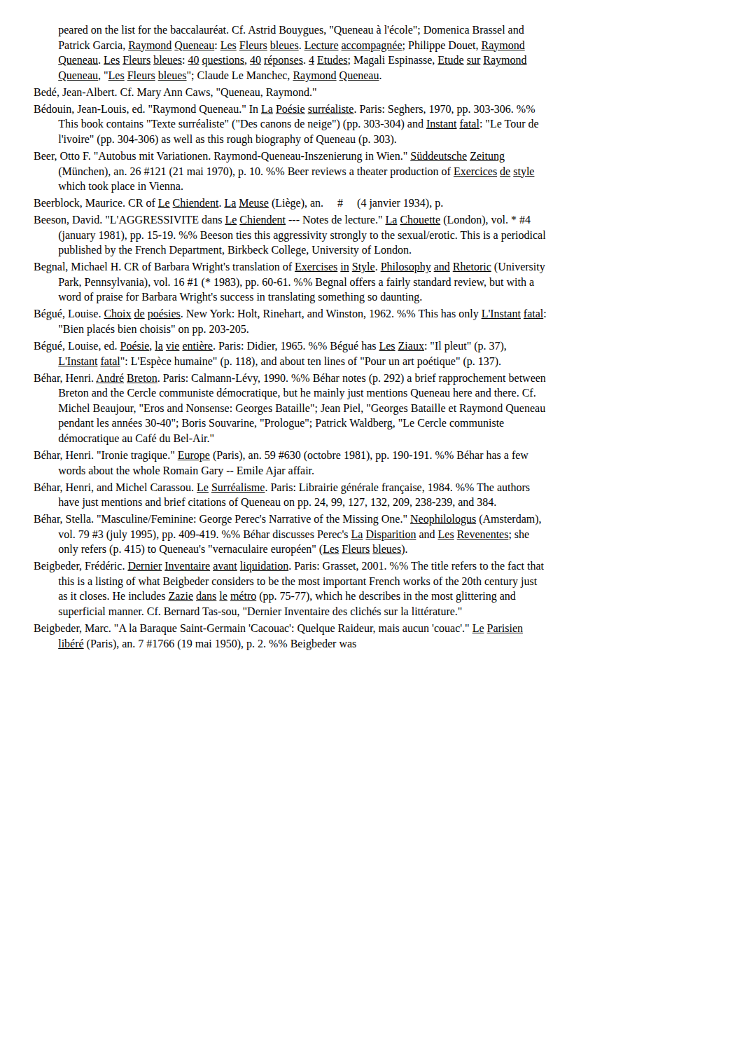peared on the list for the baccalauréat. Cf. Astrid Bouygues, "Queneau à l'école"; Domenica Brassel and Patrick Garcia, Raymond Queneau: Les Fleurs bleues. Lecture accompagnée; Philippe Douet, Raymond Queneau. Les Fleurs bleues: 40 questions, 40 réponses. 4 Etudes; Magali Espinasse, Etude sur Raymond Queneau, "Les Fleurs bleues"; Claude Le Manchec, Raymond Queneau.
Bedé, Jean-Albert. Cf. Mary Ann Caws, "Queneau, Raymond."
Bédouin, Jean-Louis, ed. "Raymond Queneau." In La Poésie surréaliste. Paris: Seghers, 1970, pp. 303-306. %% This book contains "Texte surréaliste" ("Des canons de neige") (pp. 303-304) and Instant fatal: "Le Tour de l'ivoire" (pp. 304-306) as well as this rough biography of Queneau (p. 303).
Beer, Otto F. "Autobus mit Variationen. Raymond-Queneau-Inszenierung in Wien." Süddeutsche Zeitung (München), an. 26 #121 (21 mai 1970), p. 10. %% Beer reviews a theater production of Exercices de style which took place in Vienna.
Beerblock, Maurice. CR of Le Chiendent. La Meuse (Liège), an. # (4 janvier 1934), p.
Beeson, David. "L'AGGRESSIVITE dans Le Chiendent --- Notes de lecture." La Chouette (London), vol. * #4 (january 1981), pp. 15-19. %% Beeson ties this aggressivity strongly to the sexual/erotic. This is a periodical published by the French Department, Birkbeck College, University of London.
Begnal, Michael H. CR of Barbara Wright's translation of Exercises in Style. Philosophy and Rhetoric (University Park, Pennsylvania), vol. 16 #1 (* 1983), pp. 60-61. %% Begnal offers a fairly standard review, but with a word of praise for Barbara Wright's success in translating something so daunting.
Bégué, Louise. Choix de poésies. New York: Holt, Rinehart, and Winston, 1962. %% This has only L'Instant fatal: "Bien placés bien choisis" on pp. 203-205.
Bégué, Louise, ed. Poésie, la vie entière. Paris: Didier, 1965. %% Bégué has Les Ziaux: "Il pleut" (p. 37), L'Instant fatal": L'Espèce humaine" (p. 118), and about ten lines of "Pour un art poétique" (p. 137).
Béhar, Henri. André Breton. Paris: Calmann-Lévy, 1990. %% Béhar notes (p. 292) a brief rapprochement between Breton and the Cercle communiste démocratique, but he mainly just mentions Queneau here and there. Cf. Michel Beaujour, "Eros and Nonsense: Georges Bataille"; Jean Piel, "Georges Bataille et Raymond Queneau pendant les années 30-40"; Boris Souvarine, "Prologue"; Patrick Waldberg, "Le Cercle communiste démocratique au Café du Bel-Air."
Béhar, Henri. "Ironie tragique." Europe (Paris), an. 59 #630 (octobre 1981), pp. 190-191. %% Béhar has a few words about the whole Romain Gary -- Emile Ajar affair.
Béhar, Henri, and Michel Carassou. Le Surréalisme. Paris: Librairie générale française, 1984. %% The authors have just mentions and brief citations of Queneau on pp. 24, 99, 127, 132, 209, 238-239, and 384.
Béhar, Stella. "Masculine/Feminine: George Perec's Narrative of the Missing One." Neophilologus (Amsterdam), vol. 79 #3 (july 1995), pp. 409-419. %% Béhar discusses Perec's La Disparition and Les Revenentes; she only refers (p. 415) to Queneau's "vernaculaire européen" (Les Fleurs bleues).
Beigbeder, Frédéric. Dernier Inventaire avant liquidation. Paris: Grasset, 2001. %% The title refers to the fact that this is a listing of what Beigbeder considers to be the most important French works of the 20th century just as it closes. He includes Zazie dans le métro (pp. 75-77), which he describes in the most glittering and superficial manner. Cf. Bernard Tas-sou, "Dernier Inventaire des clichés sur la littérature."
Beigbeder, Marc. "A la Baraque Saint-Germain 'Cacouac': Quelque Raideur, mais aucun 'couac'." Le Parisien libéré (Paris), an. 7 #1766 (19 mai 1950), p. 2. %% Beigbeder was